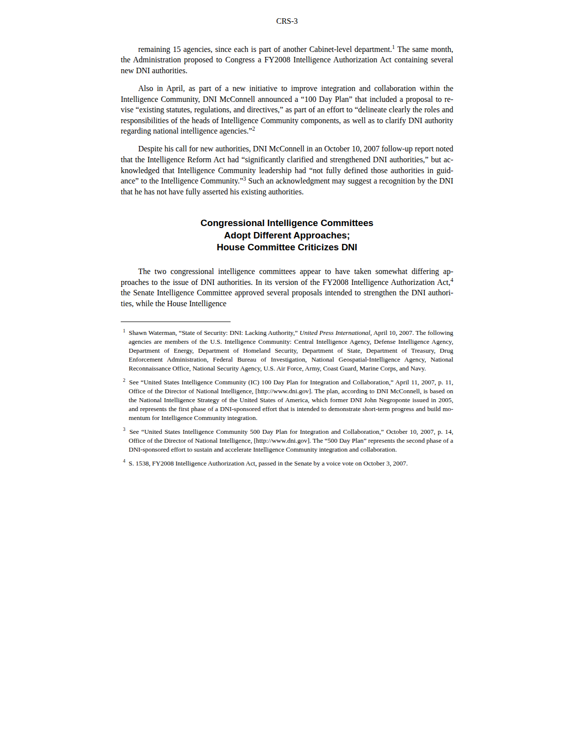CRS-3
remaining 15 agencies, since each is part of another Cabinet-level department.1 The same month, the Administration proposed to Congress a FY2008 Intelligence Authorization Act containing several new DNI authorities.
Also in April, as part of a new initiative to improve integration and collaboration within the Intelligence Community, DNI McConnell announced a “100 Day Plan” that included a proposal to revise “existing statutes, regulations, and directives,” as part of an effort to “delineate clearly the roles and responsibilities of the heads of Intelligence Community components, as well as to clarify DNI authority regarding national intelligence agencies.”2
Despite his call for new authorities, DNI McConnell in an October 10, 2007 follow-up report noted that the Intelligence Reform Act had “significantly clarified and strengthened DNI authorities,” but acknowledged that Intelligence Community leadership had “not fully defined those authorities in guidance” to the Intelligence Community.”3 Such an acknowledgment may suggest a recognition by the DNI that he has not have fully asserted his existing authorities.
Congressional Intelligence Committees
Adopt Different Approaches;
House Committee Criticizes DNI
The two congressional intelligence committees appear to have taken somewhat differing approaches to the issue of DNI authorities. In its version of the FY2008 Intelligence Authorization Act,4 the Senate Intelligence Committee approved several proposals intended to strengthen the DNI authorities, while the House Intelligence
1 Shawn Waterman, “State of Security: DNI: Lacking Authority,” United Press International, April 10, 2007. The following agencies are members of the U.S. Intelligence Community: Central Intelligence Agency, Defense Intelligence Agency, Department of Energy, Department of Homeland Security, Department of State, Department of Treasury, Drug Enforcement Administration, Federal Bureau of Investigation, National Geospatial-Intelligence Agency, National Reconnaissance Office, National Security Agency, U.S. Air Force, Army, Coast Guard, Marine Corps, and Navy.
2 See “United States Intelligence Community (IC) 100 Day Plan for Integration and Collaboration,” April 11, 2007, p. 11, Office of the Director of National Intelligence, [http://www.dni.gov]. The plan, according to DNI McConnell, is based on the National Intelligence Strategy of the United States of America, which former DNI John Negroponte issued in 2005, and represents the first phase of a DNI-sponsored effort that is intended to demonstrate short-term progress and build momentum for Intelligence Community integration.
3 See “United States Intelligence Community 500 Day Plan for Integration and Collaboration,” October 10, 2007, p. 14, Office of the Director of National Intelligence, [http://www.dni.gov]. The “500 Day Plan” represents the second phase of a DNI-sponsored effort to sustain and accelerate Intelligence Community integration and collaboration.
4 S. 1538, FY2008 Intelligence Authorization Act, passed in the Senate by a voice vote on October 3, 2007.